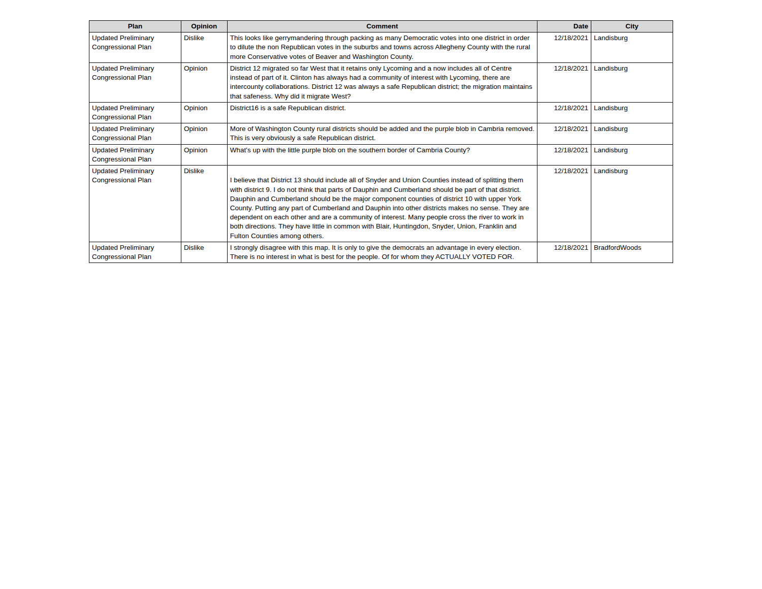| Plan | Opinion | Comment | Date | City |
| --- | --- | --- | --- | --- |
| Updated Preliminary Congressional Plan | Dislike | This looks like gerrymandering through packing as many Democratic votes into one district in order to dilute the non Republican votes in the suburbs and towns across Allegheny County with the rural more Conservative votes of Beaver and Washington County. | 12/18/2021 | Landisburg |
| Updated Preliminary Congressional Plan | Opinion | District 12 migrated so far West that it retains only Lycoming and a now includes all of Centre instead of part of it. Clinton has always had a community of interest with Lycoming, there are intercounty collaborations. District 12 was always a safe Republican district; the migration maintains that safeness. Why did it migrate West? | 12/18/2021 | Landisburg |
| Updated Preliminary Congressional Plan | Opinion | District16 is a safe Republican district. | 12/18/2021 | Landisburg |
| Updated Preliminary Congressional Plan | Opinion | More of Washington County rural districts should be added and the purple blob in Cambria removed. This is very obviously a safe Republican district. | 12/18/2021 | Landisburg |
| Updated Preliminary Congressional Plan | Opinion | What's up with the little purple blob on the southern border of Cambria County? | 12/18/2021 | Landisburg |
| Updated Preliminary Congressional Plan | Dislike | I believe that District 13 should include all of Snyder and Union Counties instead of splitting them with district 9. I do not think that parts of Dauphin and Cumberland should be part of that district. Dauphin and Cumberland should be the major component counties of district 10 with upper York County. Putting any part of Cumberland and Dauphin into other districts makes no sense. They are dependent on each other and are a community of interest. Many people cross the river to work in both directions. They have little in common with Blair, Huntingdon, Snyder, Union, Franklin and Fulton Counties among others. | 12/18/2021 | Landisburg |
| Updated Preliminary Congressional Plan | Dislike | I strongly disagree with this map. It is only to give the democrats an advantage in every election. There is no interest in what is best for the people. Of for whom they ACTUALLY VOTED FOR. | 12/18/2021 | BradfordWoods |